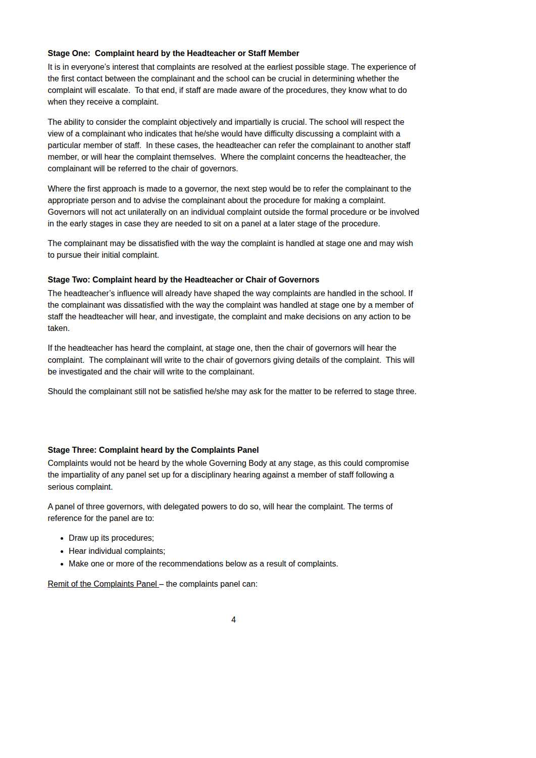Stage One: Complaint heard by the Headteacher or Staff Member
It is in everyone’s interest that complaints are resolved at the earliest possible stage. The experience of the first contact between the complainant and the school can be crucial in determining whether the complaint will escalate. To that end, if staff are made aware of the procedures, they know what to do when they receive a complaint.
The ability to consider the complaint objectively and impartially is crucial. The school will respect the view of a complainant who indicates that he/she would have difficulty discussing a complaint with a particular member of staff. In these cases, the headteacher can refer the complainant to another staff member, or will hear the complaint themselves. Where the complaint concerns the headteacher, the complainant will be referred to the chair of governors.
Where the first approach is made to a governor, the next step would be to refer the complainant to the appropriate person and to advise the complainant about the procedure for making a complaint. Governors will not act unilaterally on an individual complaint outside the formal procedure or be involved in the early stages in case they are needed to sit on a panel at a later stage of the procedure.
The complainant may be dissatisfied with the way the complaint is handled at stage one and may wish to pursue their initial complaint.
Stage Two: Complaint heard by the Headteacher or Chair of Governors
The headteacher’s influence will already have shaped the way complaints are handled in the school. If the complainant was dissatisfied with the way the complaint was handled at stage one by a member of staff the headteacher will hear, and investigate, the complaint and make decisions on any action to be taken.
If the headteacher has heard the complaint, at stage one, then the chair of governors will hear the complaint. The complainant will write to the chair of governors giving details of the complaint. This will be investigated and the chair will write to the complainant.
Should the complainant still not be satisfied he/she may ask for the matter to be referred to stage three.
Stage Three: Complaint heard by the Complaints Panel
Complaints would not be heard by the whole Governing Body at any stage, as this could compromise the impartiality of any panel set up for a disciplinary hearing against a member of staff following a serious complaint.
A panel of three governors, with delegated powers to do so, will hear the complaint. The terms of reference for the panel are to:
Draw up its procedures;
Hear individual complaints;
Make one or more of the recommendations below as a result of complaints.
Remit of the Complaints Panel – the complaints panel can:
4